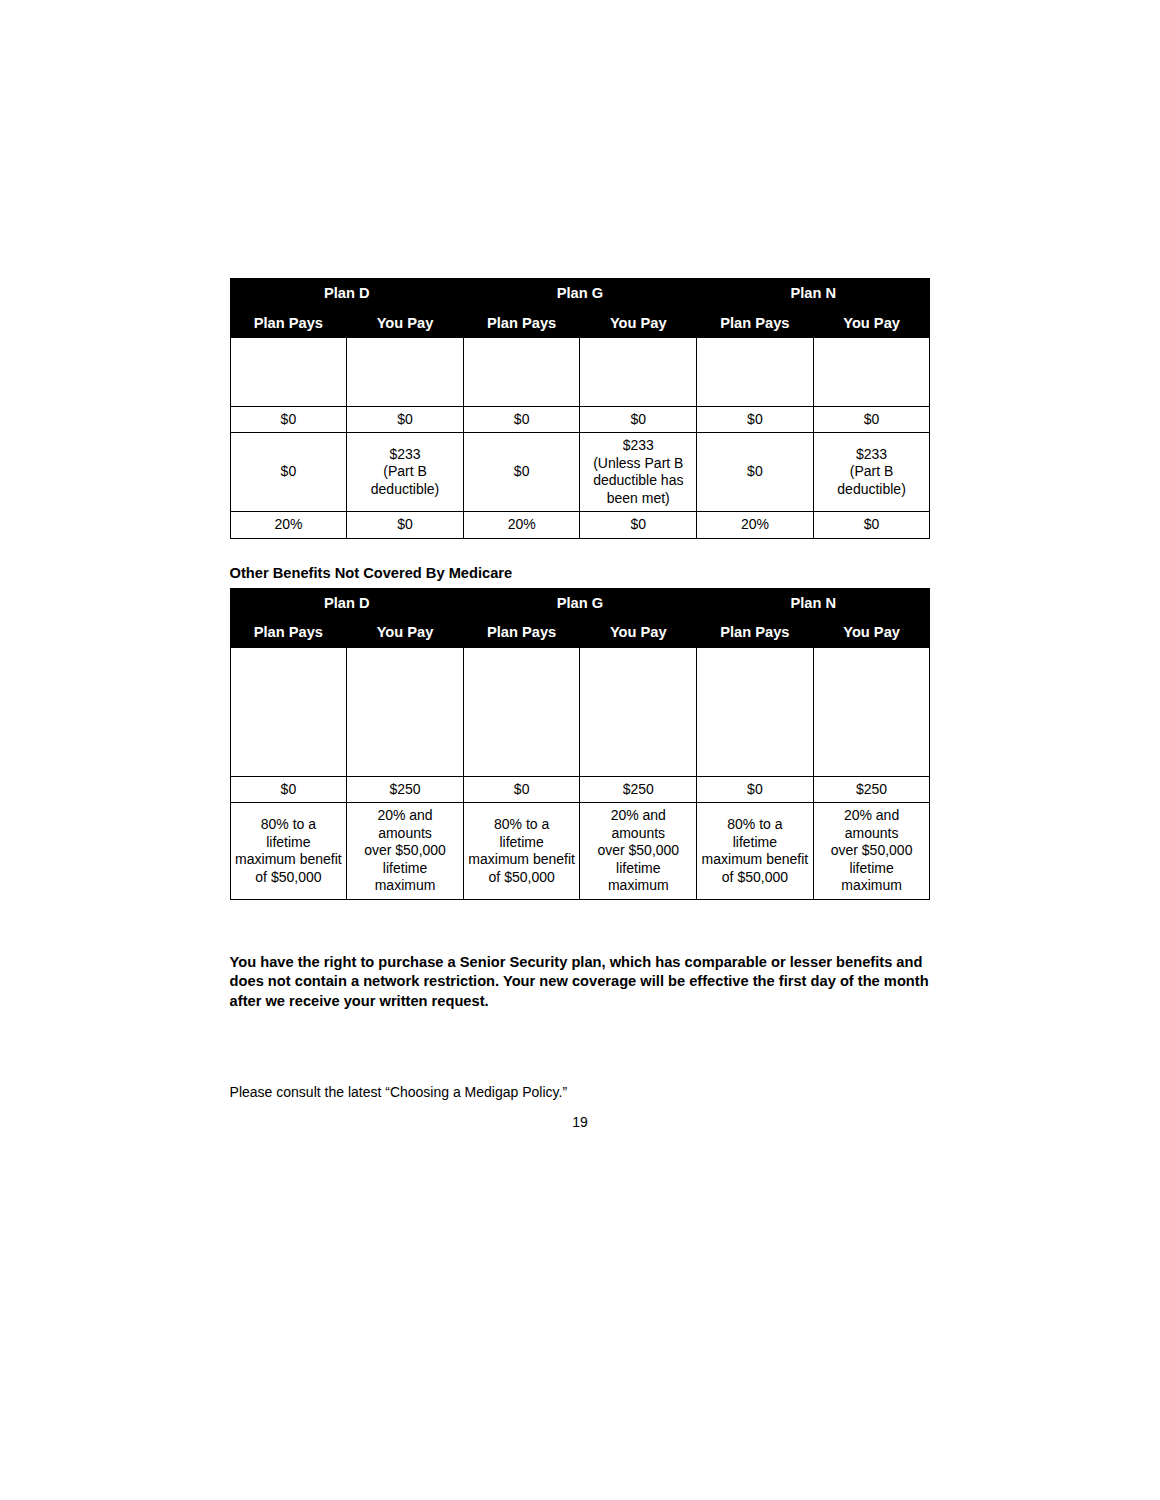| Plan D | Plan G | Plan N |
| --- | --- | --- |
| Plan Pays | You Pay | Plan Pays | You Pay | Plan Pays | You Pay |
| $0 | $0 | $0 | $0 | $0 | $0 |
| $0 | $233 (Part B deductible) | $0 | $233 (Unless Part B deductible has been met) | $0 | $233 (Part B deductible) |
| 20% | $0 | 20% | $0 | 20% | $0 |
Other Benefits Not Covered By Medicare
| Plan D | Plan G | Plan N |
| --- | --- | --- |
| Plan Pays | You Pay | Plan Pays | You Pay | Plan Pays | You Pay |
| $0 | $250 | $0 | $250 | $0 | $250 |
| 80% to a lifetime maximum benefit of $50,000 | 20% and amounts over $50,000 lifetime maximum | 80% to a lifetime maximum benefit of $50,000 | 20% and amounts over $50,000 lifetime maximum | 80% to a lifetime maximum benefit of $50,000 | 20% and amounts over $50,000 lifetime maximum |
You have the right to purchase a Senior Security plan, which has comparable or lesser benefits and does not contain a network restriction. Your new coverage will be effective the first day of the month after we receive your written request.
Please consult the latest “Choosing a Medigap Policy.”
19